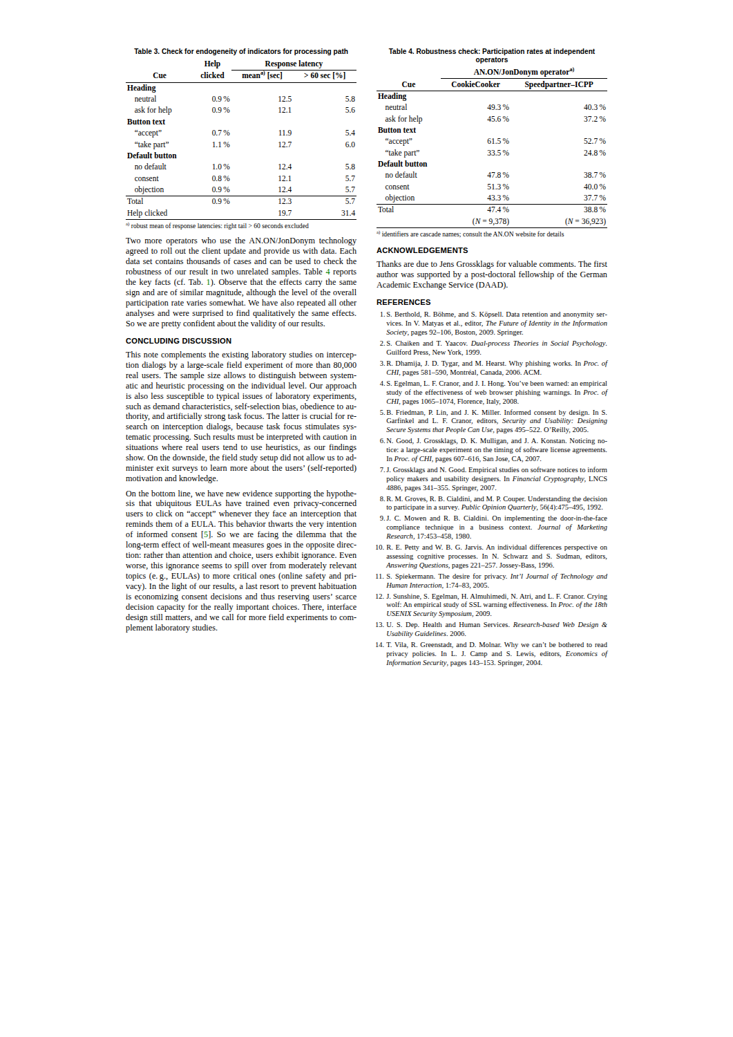Table 3. Check for endogeneity of indicators for processing path
| | Help | Response latency |
| --- | --- | --- |
| Cue | clicked | mean a) [sec] | > 60 sec [%] |
| Heading |
| neutral | 0.9 % | 12.5 | 5.8 |
| ask for help | 0.9 % | 12.1 | 5.6 |
| Button text |
| “accept” | 0.7 % | 11.9 | 5.4 |
| “take part” | 1.1 % | 12.7 | 6.0 |
| Default button |
| no default | 1.0 % | 12.4 | 5.8 |
| consent | 0.8 % | 12.1 | 5.7 |
| objection | 0.9 % | 12.4 | 5.7 |
| Total | 0.9 % | 12.3 | 5.7 |
| Help clicked | | 19.7 | 31.4 |
a) robust mean of response latencies: right tail > 60 seconds excluded
Two more operators who use the AN.ON/JonDonym technology agreed to roll out the client update and provide us with data. Each data set contains thousands of cases and can be used to check the robustness of our result in two unrelated samples. Table 4 reports the key facts (cf. Tab. 1). Observe that the effects carry the same sign and are of similar magnitude, although the level of the overall participation rate varies somewhat. We have also repeated all other analyses and were surprised to find qualitatively the same effects. So we are pretty confident about the validity of our results.
Concluding Discussion
This note complements the existing laboratory studies on interception dialogs by a large-scale field experiment of more than 80,000 real users. The sample size allows to distinguish between systematic and heuristic processing on the individual level. Our approach is also less susceptible to typical issues of laboratory experiments, such as demand characteristics, self-selection bias, obedience to authority, and artificially strong task focus. The latter is crucial for research on interception dialogs, because task focus stimulates systematic processing. Such results must be interpreted with caution in situations where real users tend to use heuristics, as our findings show. On the downside, the field study setup did not allow us to administer exit surveys to learn more about the users’ (self-reported) motivation and knowledge.
On the bottom line, we have new evidence supporting the hypothesis that ubiquitous EULAs have trained even privacy-concerned users to click on “accept” whenever they face an interception that reminds them of a EULA. This behavior thwarts the very intention of informed consent [5]. So we are facing the dilemma that the long-term effect of well-meant measures goes in the opposite direction: rather than attention and choice, users exhibit ignorance. Even worse, this ignorance seems to spill over from moderately relevant topics (e. g., EULAs) to more critical ones (online safety and privacy). In the light of our results, a last resort to prevent habituation is economizing consent decisions and thus reserving users’ scarce decision capacity for the really important choices. There, interface design still matters, and we call for more field experiments to complement laboratory studies.
Table 4. Robustness check: Participation rates at independent operators
| | AN.ON/JonDonym operator a) |
| --- | --- |
| Cue | CookieCooker | Speedpartner–ICPP |
| Heading |
| neutral | 49.3 % | 40.3 % |
| ask for help | 45.6 % | 37.2 % |
| Button text |
| “accept” | 61.5 % | 52.7 % |
| “take part” | 33.5 % | 24.8 % |
| Default button |
| no default | 47.8 % | 38.7 % |
| consent | 51.3 % | 40.0 % |
| objection | 43.3 % | 37.7 % |
| Total | 47.4 % | 38.8 % |
| | ( N = 9,378) | ( N = 36,923) |
a) identifiers are cascade names; consult the AN.ON website for details
Acknowledgements
Thanks are due to Jens Grossklags for valuable comments. The first author was supported by a post-doctoral fellowship of the German Academic Exchange Service (DAAD).
References
S. Berthold, R. Böhme, and S. Köpsell. Data retention and anonymity services. In V. Matyas et al., editor, The Future of Identity in the Information Society, pages 92–106, Boston, 2009. Springer.
S. Chaiken and T. Yaacov. Dual-process Theories in Social Psychology. Guilford Press, New York, 1999.
R. Dhamija, J. D. Tygar, and M. Hearst. Why phishing works. In Proc. of CHI, pages 581–590, Montréal, Canada, 2006. ACM.
S. Egelman, L. F. Cranor, and J. I. Hong. You’ve been warned: an empirical study of the effectiveness of web browser phishing warnings. In Proc. of CHI, pages 1065–1074, Florence, Italy, 2008.
B. Friedman, P. Lin, and J. K. Miller. Informed consent by design. In S. Garfinkel and L. F. Cranor, editors, Security and Usability: Designing Secure Systems that People Can Use, pages 495–522. O’Reilly, 2005.
N. Good, J. Grossklags, D. K. Mulligan, and J. A. Konstan. Noticing notice: a large-scale experiment on the timing of software license agreements. In Proc. of CHI, pages 607–616, San Jose, CA, 2007.
J. Grossklags and N. Good. Empirical studies on software notices to inform policy makers and usability designers. In Financial Cryptography, LNCS 4886, pages 341–355. Springer, 2007.
R. M. Groves, R. B. Cialdini, and M. P. Couper. Understanding the decision to participate in a survey. Public Opinion Quarterly, 56(4):475–495, 1992.
J. C. Mowen and R. B. Cialdini. On implementing the door-in-the-face compliance technique in a business context. Journal of Marketing Research, 17:453–458, 1980.
R. E. Petty and W. B. G. Jarvis. An individual differences perspective on assessing cognitive processes. In N. Schwarz and S. Sudman, editors, Answering Questions, pages 221–257. Jossey-Bass, 1996.
S. Spiekermann. The desire for privacy. Int’l Journal of Technology and Human Interaction, 1:74–83, 2005.
J. Sunshine, S. Egelman, H. Almuhimedi, N. Atri, and L. F. Cranor. Crying wolf: An empirical study of SSL warning effectiveness. In Proc. of the 18th USENIX Security Symposium, 2009.
U. S. Dep. Health and Human Services. Research-based Web Design & Usability Guidelines. 2006.
T. Vila, R. Greenstadt, and D. Molnar. Why we can’t be bothered to read privacy policies. In L. J. Camp and S. Lewis, editors, Economics of Information Security, pages 143–153. Springer, 2004.